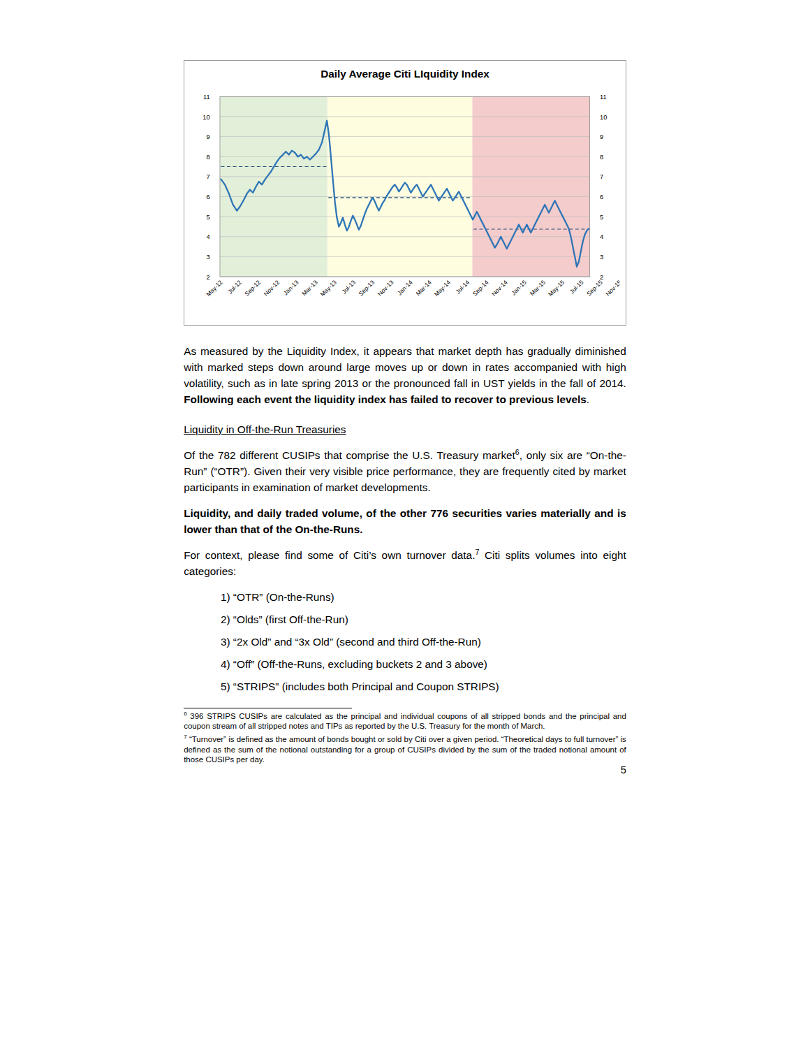Daily Average Citi LIquidity Index
11 10 9 8 7 6 5 4 3 2 11 10 9 8 7 6 5 4 3 2 May-12 Jul-12 Sep-12 Nov-12 Jan-13 Mar-13 May-13 Jul-13 Sep-13 Nov-13 Jan-14 Mar-14 May-14 Jul-14 Sep-14 Nov-14 Jan-15 Mar-15 May-15 Jul-15 Sep-15 Nov-15 Jan-16 Mar-16
As measured by the Liquidity Index, it appears that market depth has gradually diminished with marked steps down around large moves up or down in rates accompanied with high volatility, such as in late spring 2013 or the pronounced fall in UST yields in the fall of 2014. Following each event the liquidity index has failed to recover to previous levels.
Liquidity in Off-the-Run Treasuries
Of the 782 different CUSIPs that comprise the U.S. Treasury market6, only six are “On-the-Run” (“OTR”). Given their very visible price performance, they are frequently cited by market participants in examination of market developments.
Liquidity, and daily traded volume, of the other 776 securities varies materially and is lower than that of the On-the-Runs.
For context, please find some of Citi’s own turnover data.7 Citi splits volumes into eight categories:
1) “OTR” (On-the-Runs)
2) “Olds” (first Off-the-Run)
3) “2x Old” and “3x Old” (second and third Off-the-Run)
4) “Off” (Off-the-Runs, excluding buckets 2 and 3 above)
5) “STRIPS” (includes both Principal and Coupon STRIPS)
6 396 STRIPS CUSIPs are calculated as the principal and individual coupons of all stripped bonds and the principal and coupon stream of all stripped notes and TIPs as reported by the U.S. Treasury for the month of March.
7 “Turnover” is defined as the amount of bonds bought or sold by Citi over a given period. “Theoretical days to full turnover” is defined as the sum of the notional outstanding for a group of CUSIPs divided by the sum of the traded notional amount of those CUSIPs per day.
5